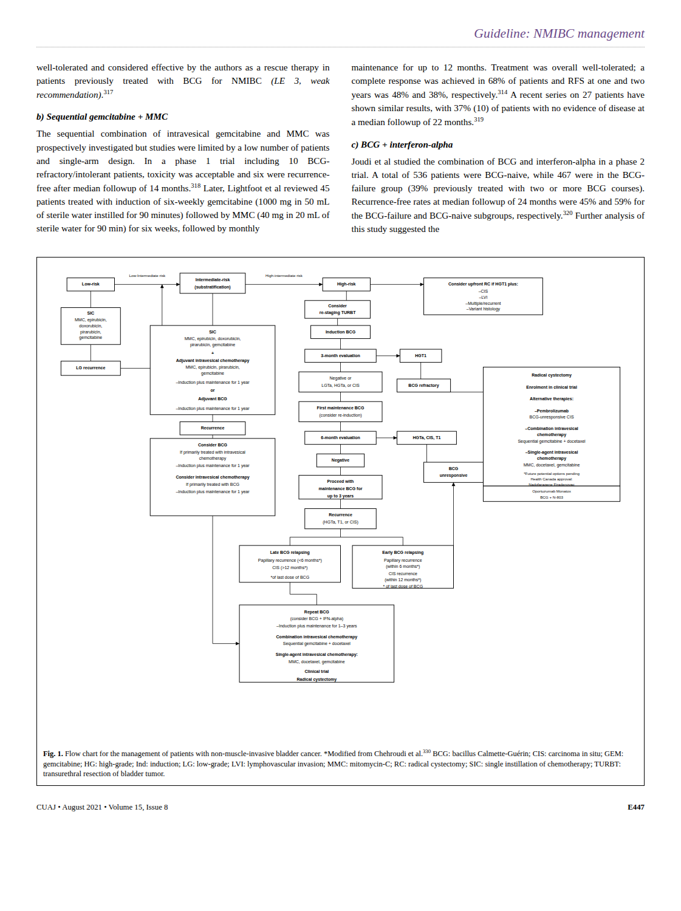Guideline: NMIBC management
well-tolerated and considered effective by the authors as a rescue therapy in patients previously treated with BCG for NMIBC (LE 3, weak recommendation).317
b) Sequential gemcitabine + MMC
The sequential combination of intravesical gemcitabine and MMC was prospectively investigated but studies were limited by a low number of patients and single-arm design. In a phase 1 trial including 10 BCG-refractory/intolerant patients, toxicity was acceptable and six were recurrence-free after median followup of 14 months.318 Later, Lightfoot et al reviewed 45 patients treated with induction of six-weekly gemcitabine (1000 mg in 50 mL of sterile water instilled for 90 minutes) followed by MMC (40 mg in 20 mL of sterile water for 90 min) for six weeks, followed by monthly
maintenance for up to 12 months. Treatment was overall well-tolerated; a complete response was achieved in 68% of patients and RFS at one and two years was 48% and 38%, respectively.314 A recent series on 27 patients have shown similar results, with 37% (10) of patients with no evidence of disease at a median followup of 22 months.319
c) BCG + interferon-alpha
Joudi et al studied the combination of BCG and interferon-alpha in a phase 2 trial. A total of 536 patients were BCG-naive, while 467 were in the BCG-failure group (39% previously treated with two or more BCG courses). Recurrence-free rates at median followup of 24 months were 45% and 59% for the BCG-failure and BCG-naive subgroups, respectively.320 Further analysis of this study suggested the
Low-risk Intermediate-risk (substratification) High-risk Low-Intermediate risk High-intermediate risk Consider upfront RC if HGT1 plus: –CIS –LVI –Multiple/recurrent –Variant histology Consider re-staging TURBT SIC MMC, epirubicin, doxorubicin, pirarubicin, gemcitabine LG recurrence SIC MMC, epirubicin, doxorubicin, pirarubicin, gemcitabine + Adjuvant intravesical chemotherapy MMC, epirubicin, pirarubicin, gemcitabine –Induction plus maintenance for 1 year or Adjuvant BCG –Induction plus maintenance for 1 year Induction BCG 3-month evaluation HGT1 Negative or LGTa, HGTa, or CIS BCG refractory First maintenance BCG (consider re-induction) 6-month evaluation HGTa, CIS, T1 Negative BCG unresponsive Proceed with maintenance BCG for up to 3 years Recurrence (HGTa, T1, or CIS) Late BCG relapsing Papillary recurrence (<6 months*) CIS (>12 months*) *of last dose of BCG Early BCG relapsing Papillary recurrence (within 6 months*) CIS recurrence (within 12 months*) * of last dose of BCG Repeat BCG (consider BCG + IFN-alpha) –Induction plus maintenance for 1–3 years Combination intravesical chemotherapy Sequential gemcitabine + docetaxel Single-agent intravesical chemotherapy: MMC, docetaxel, gemcitabine Clinical trial Radical cystectomy Radical cystectomy Enrolment in clinical trial Alternative therapies: –Pembrolizumab BCG-unresponsive CIS –Combination intravesical chemotherapy Sequential gemcitabine + docetaxel –Single-agent intravesical chemotherapy MMC, docetaxel, gemcitabine *Future potential options pending Health Canada approval: Nadofaragene Firadenovac Oportuzumab Monatox BCG + N-803 Consider BCG If primarily treated with intravesical chemotherapy –Induction plus maintenance for 1 year Consider intravesical chemotherapy If primarily treated with BCG –Induction plus maintenance for 1 year Recurrence
Fig. 1. Flow chart for the management of patients with non-muscle-invasive bladder cancer. *Modified from Chehroudi et al.330 BCG: bacillus Calmette-Guérin; CIS: carcinoma in situ; GEM: gemcitabine; HG: high-grade; Ind: induction; LG: low-grade; LVI: lymphovascular invasion; MMC: mitomycin-C; RC: radical cystectomy; SIC: single instillation of chemotherapy; TURBT: transurethral resection of bladder tumor.
CUAJ • August 2021 • Volume 15, Issue 8
E447